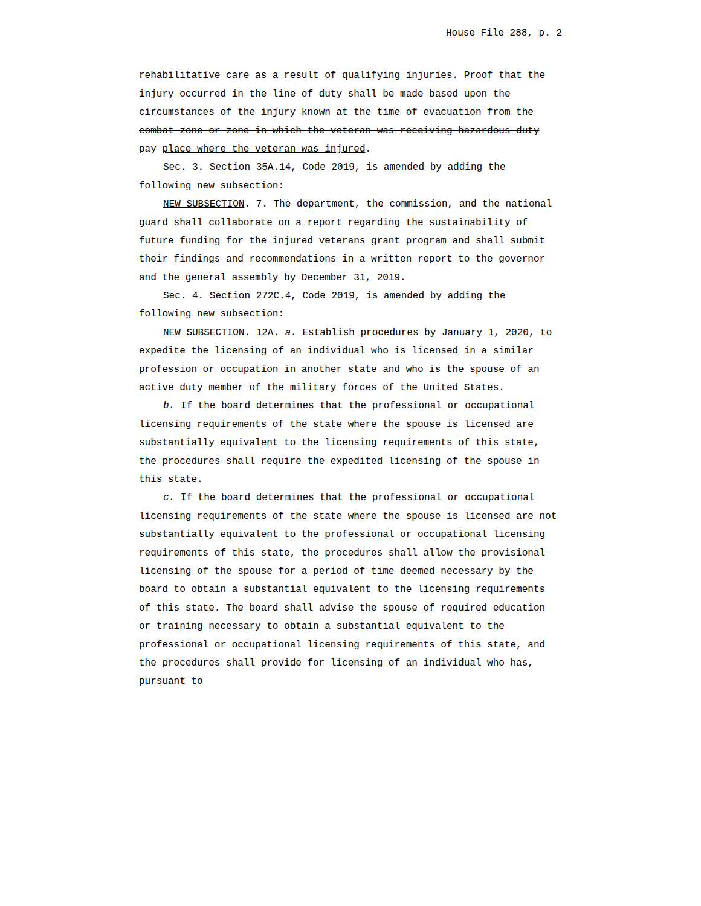House File 288, p. 2
rehabilitative care as a result of qualifying injuries. Proof that the injury occurred in the line of duty shall be made based upon the circumstances of the injury known at the time of evacuation from the combat zone or zone in which the veteran was receiving hazardous duty pay place where the veteran was injured.
Sec. 3. Section 35A.14, Code 2019, is amended by adding the following new subsection:
NEW SUBSECTION. 7. The department, the commission, and the national guard shall collaborate on a report regarding the sustainability of future funding for the injured veterans grant program and shall submit their findings and recommendations in a written report to the governor and the general assembly by December 31, 2019.
Sec. 4. Section 272C.4, Code 2019, is amended by adding the following new subsection:
NEW SUBSECTION. 12A. a. Establish procedures by January 1, 2020, to expedite the licensing of an individual who is licensed in a similar profession or occupation in another state and who is the spouse of an active duty member of the military forces of the United States.
b. If the board determines that the professional or occupational licensing requirements of the state where the spouse is licensed are substantially equivalent to the licensing requirements of this state, the procedures shall require the expedited licensing of the spouse in this state.
c. If the board determines that the professional or occupational licensing requirements of the state where the spouse is licensed are not substantially equivalent to the professional or occupational licensing requirements of this state, the procedures shall allow the provisional licensing of the spouse for a period of time deemed necessary by the board to obtain a substantial equivalent to the licensing requirements of this state. The board shall advise the spouse of required education or training necessary to obtain a substantial equivalent to the professional or occupational licensing requirements of this state, and the procedures shall provide for licensing of an individual who has, pursuant to